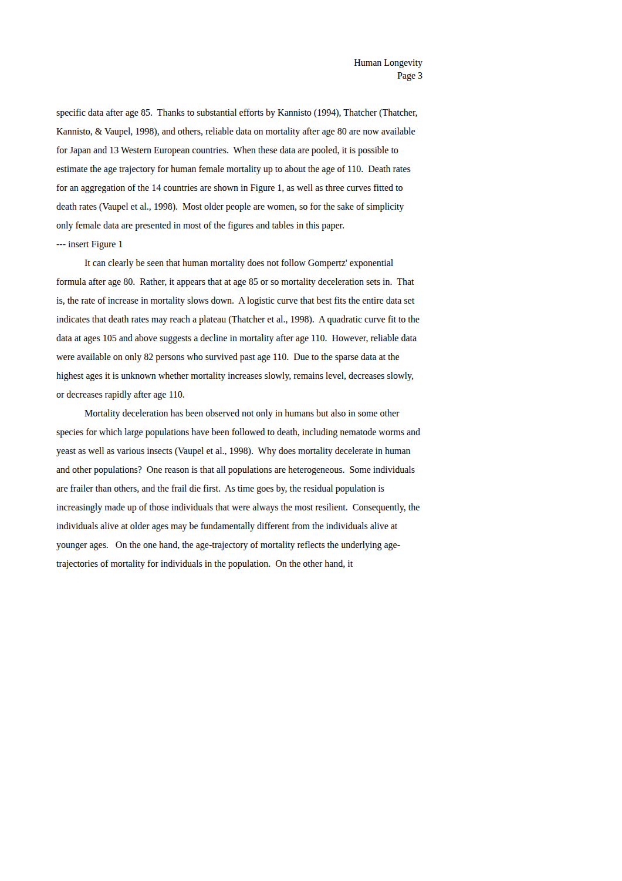Human Longevity
Page 3
specific data after age 85. Thanks to substantial efforts by Kannisto (1994), Thatcher (Thatcher, Kannisto, & Vaupel, 1998), and others, reliable data on mortality after age 80 are now available for Japan and 13 Western European countries. When these data are pooled, it is possible to estimate the age trajectory for human female mortality up to about the age of 110. Death rates for an aggregation of the 14 countries are shown in Figure 1, as well as three curves fitted to death rates (Vaupel et al., 1998). Most older people are women, so for the sake of simplicity only female data are presented in most of the figures and tables in this paper.
--- insert Figure 1
It can clearly be seen that human mortality does not follow Gompertz' exponential formula after age 80. Rather, it appears that at age 85 or so mortality deceleration sets in. That is, the rate of increase in mortality slows down. A logistic curve that best fits the entire data set indicates that death rates may reach a plateau (Thatcher et al., 1998). A quadratic curve fit to the data at ages 105 and above suggests a decline in mortality after age 110. However, reliable data were available on only 82 persons who survived past age 110. Due to the sparse data at the highest ages it is unknown whether mortality increases slowly, remains level, decreases slowly, or decreases rapidly after age 110.
Mortality deceleration has been observed not only in humans but also in some other species for which large populations have been followed to death, including nematode worms and yeast as well as various insects (Vaupel et al., 1998). Why does mortality decelerate in human and other populations? One reason is that all populations are heterogeneous. Some individuals are frailer than others, and the frail die first. As time goes by, the residual population is increasingly made up of those individuals that were always the most resilient. Consequently, the individuals alive at older ages may be fundamentally different from the individuals alive at younger ages. On the one hand, the age-trajectory of mortality reflects the underlying age-trajectories of mortality for individuals in the population. On the other hand, it